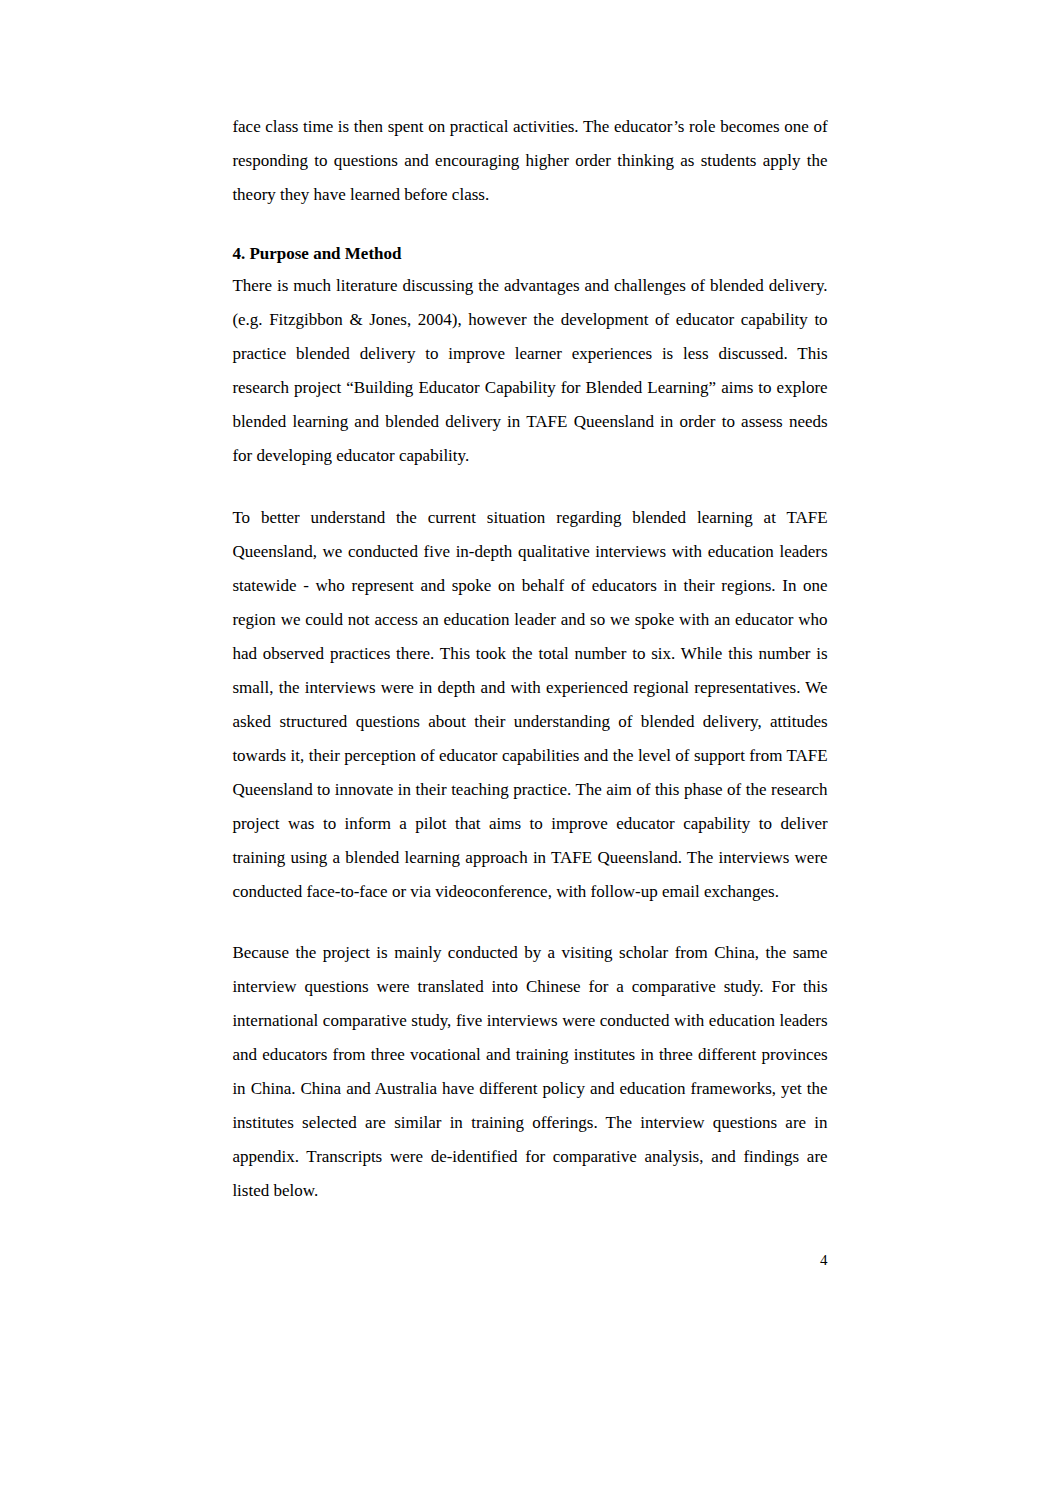face class time is then spent on practical activities. The educator’s role becomes one of responding to questions and encouraging higher order thinking as students apply the theory they have learned before class.
4. Purpose and Method
There is much literature discussing the advantages and challenges of blended delivery. (e.g. Fitzgibbon & Jones, 2004), however the development of educator capability to practice blended delivery to improve learner experiences is less discussed. This research project “Building Educator Capability for Blended Learning” aims to explore blended learning and blended delivery in TAFE Queensland in order to assess needs for developing educator capability.
To better understand the current situation regarding blended learning at TAFE Queensland, we conducted five in-depth qualitative interviews with education leaders statewide - who represent and spoke on behalf of educators in their regions. In one region we could not access an education leader and so we spoke with an educator who had observed practices there. This took the total number to six. While this number is small, the interviews were in depth and with experienced regional representatives. We asked structured questions about their understanding of blended delivery, attitudes towards it, their perception of educator capabilities and the level of support from TAFE Queensland to innovate in their teaching practice. The aim of this phase of the research project was to inform a pilot that aims to improve educator capability to deliver training using a blended learning approach in TAFE Queensland. The interviews were conducted face-to-face or via videoconference, with follow-up email exchanges.
Because the project is mainly conducted by a visiting scholar from China, the same interview questions were translated into Chinese for a comparative study. For this international comparative study, five interviews were conducted with education leaders and educators from three vocational and training institutes in three different provinces in China. China and Australia have different policy and education frameworks, yet the institutes selected are similar in training offerings. The interview questions are in appendix. Transcripts were de-identified for comparative analysis, and findings are listed below.
4